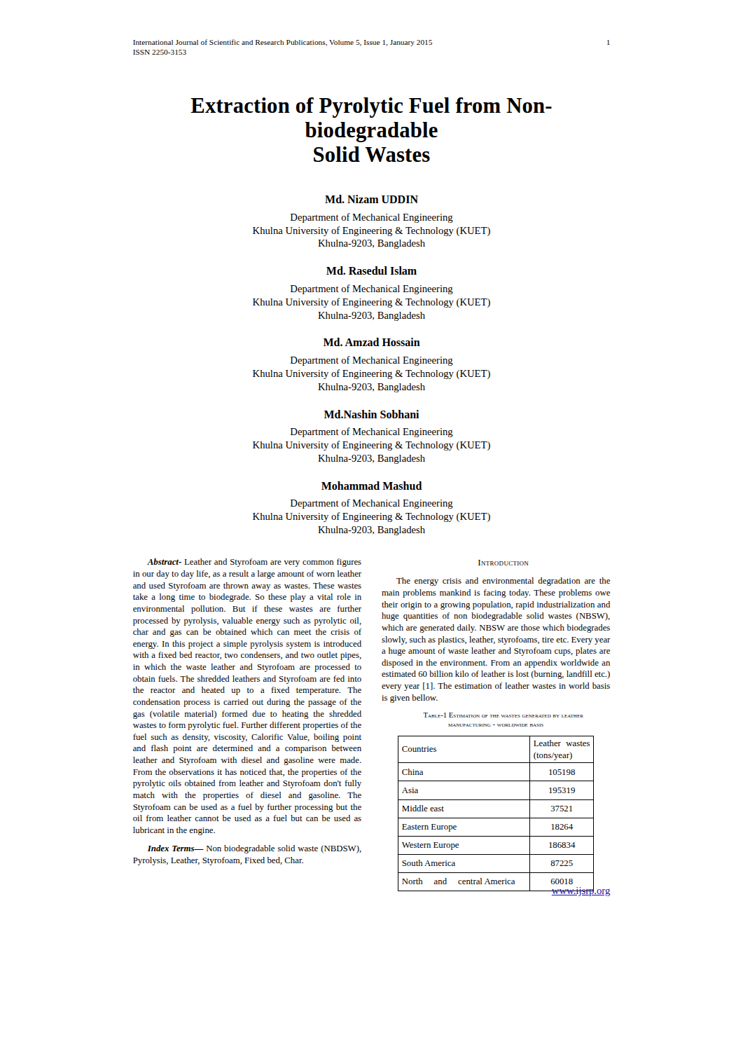International Journal of Scientific and Research Publications, Volume 5, Issue 1, January 2015
ISSN 2250-3153 1
Extraction of Pyrolytic Fuel from Non-biodegradable
Solid Wastes
Md. Nizam UDDIN
Department of Mechanical Engineering
Khulna University of Engineering & Technology (KUET)
Khulna-9203, Bangladesh
Md. Rasedul Islam
Department of Mechanical Engineering
Khulna University of Engineering & Technology (KUET)
Khulna-9203, Bangladesh
Md. Amzad Hossain
Department of Mechanical Engineering
Khulna University of Engineering & Technology (KUET)
Khulna-9203, Bangladesh
Md.Nashin Sobhani
Department of Mechanical Engineering
Khulna University of Engineering & Technology (KUET)
Khulna-9203, Bangladesh
Mohammad Mashud
Department of Mechanical Engineering
Khulna University of Engineering & Technology (KUET)
Khulna-9203, Bangladesh
Abstract- Leather and Styrofoam are very common figures in our day to day life, as a result a large amount of worn leather and used Styrofoam are thrown away as wastes. These wastes take a long time to biodegrade. So these play a vital role in environmental pollution. But if these wastes are further processed by pyrolysis, valuable energy such as pyrolytic oil, char and gas can be obtained which can meet the crisis of energy. In this project a simple pyrolysis system is introduced with a fixed bed reactor, two condensers, and two outlet pipes, in which the waste leather and Styrofoam are processed to obtain fuels. The shredded leathers and Styrofoam are fed into the reactor and heated up to a fixed temperature. The condensation process is carried out during the passage of the gas (volatile material) formed due to heating the shredded wastes to form pyrolytic fuel. Further different properties of the fuel such as density, viscosity, Calorific Value, boiling point and flash point are determined and a comparison between leather and Styrofoam with diesel and gasoline were made. From the observations it has noticed that, the properties of the pyrolytic oils obtained from leather and Styrofoam don't fully match with the properties of diesel and gasoline. The Styrofoam can be used as a fuel by further processing but the oil from leather cannot be used as a fuel but can be used as lubricant in the engine.
Index Terms— Non biodegradable solid waste (NBDSW), Pyrolysis, Leather, Styrofoam, Fixed bed, Char.
Introduction
The energy crisis and environmental degradation are the main problems mankind is facing today. These problems owe their origin to a growing population, rapid industrialization and huge quantities of non biodegradable solid wastes (NBSW), which are generated daily. NBSW are those which biodegrades slowly, such as plastics, leather, styrofoams, tire etc. Every year a huge amount of waste leather and Styrofoam cups, plates are disposed in the environment. From an appendix worldwide an estimated 60 billion kilo of leather is lost (burning, landfill etc.) every year [1]. The estimation of leather wastes in world basis is given bellow.
Table-1 Estimation of the wastes generated by leather manufacturing - worldwide basis
| Countries | Leather wastes (tons/year) |
| China | 105198 |
| Asia | 195319 |
| Middle east | 37521 |
| Eastern Europe | 18264 |
| Western Europe | 186834 |
| South America | 87225 |
| North and central America | 60018 |
www.ijsrp.org